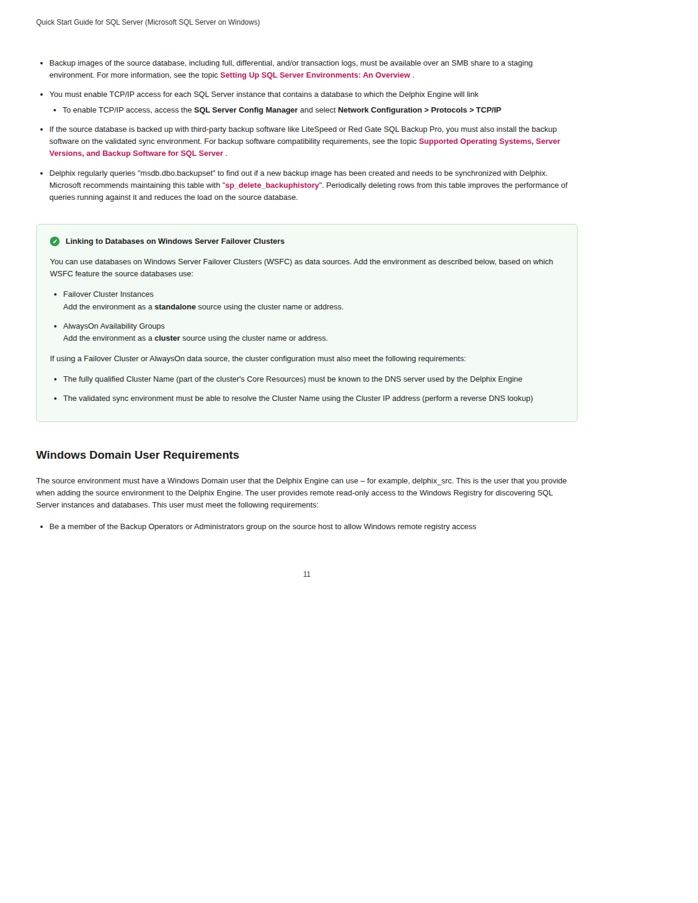Quick Start Guide for SQL Server (Microsoft SQL Server on Windows)
Backup images of the source database, including full, differential, and/or transaction logs, must be available over an SMB share to a staging environment. For more information, see the topic Setting Up SQL Server Environments: An Overview .
You must enable TCP/IP access for each SQL Server instance that contains a database to which the Delphix Engine will link
To enable TCP/IP access, access the SQL Server Config Manager and select Network Configuration > Protocols > TCP/IP
If the source database is backed up with third-party backup software like LiteSpeed or Red Gate SQL Backup Pro, you must also install the backup software on the validated sync environment. For backup software compatibility requirements, see the topic Supported Operating Systems, Server Versions, and Backup Software for SQL Server .
Delphix regularly queries "msdb.dbo.backupset" to find out if a new backup image has been created and needs to be synchronized with Delphix. Microsoft recommends maintaining this table with "sp_delete_backuphistory". Periodically deleting rows from this table improves the performance of queries running against it and reduces the load on the source database.
✓ Linking to Databases on Windows Server Failover Clusters
You can use databases on Windows Server Failover Clusters (WSFC) as data sources. Add the environment as described below, based on which WSFC feature the source databases use:
Failover Cluster Instances
Add the environment as a standalone source using the cluster name or address.
AlwaysOn Availability Groups
Add the environment as a cluster source using the cluster name or address.
If using a Failover Cluster or AlwaysOn data source, the cluster configuration must also meet the following requirements:
The fully qualified Cluster Name (part of the cluster's Core Resources) must be known to the DNS server used by the Delphix Engine
The validated sync environment must be able to resolve the Cluster Name using the Cluster IP address (perform a reverse DNS lookup)
Windows Domain User Requirements
The source environment must have a Windows Domain user that the Delphix Engine can use – for example, delphix_src. This is the user that you provide when adding the source environment to the Delphix Engine. The user provides remote read-only access to the Windows Registry for discovering SQL Server instances and databases. This user must meet the following requirements:
Be a member of the Backup Operators or Administrators group on the source host to allow Windows remote registry access
11